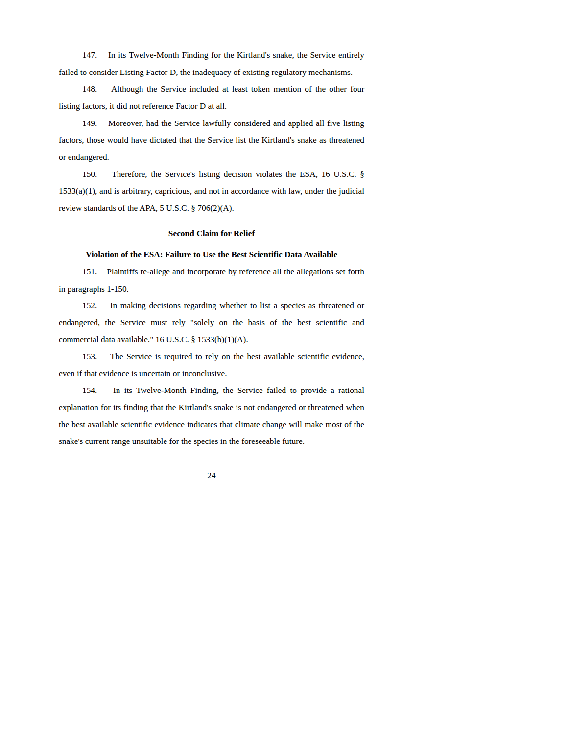147. In its Twelve-Month Finding for the Kirtland's snake, the Service entirely failed to consider Listing Factor D, the inadequacy of existing regulatory mechanisms.
148. Although the Service included at least token mention of the other four listing factors, it did not reference Factor D at all.
149. Moreover, had the Service lawfully considered and applied all five listing factors, those would have dictated that the Service list the Kirtland's snake as threatened or endangered.
150. Therefore, the Service's listing decision violates the ESA, 16 U.S.C. § 1533(a)(1), and is arbitrary, capricious, and not in accordance with law, under the judicial review standards of the APA, 5 U.S.C. § 706(2)(A).
Second Claim for Relief
Violation of the ESA: Failure to Use the Best Scientific Data Available
151. Plaintiffs re-allege and incorporate by reference all the allegations set forth in paragraphs 1-150.
152. In making decisions regarding whether to list a species as threatened or endangered, the Service must rely "solely on the basis of the best scientific and commercial data available." 16 U.S.C. § 1533(b)(1)(A).
153. The Service is required to rely on the best available scientific evidence, even if that evidence is uncertain or inconclusive.
154. In its Twelve-Month Finding, the Service failed to provide a rational explanation for its finding that the Kirtland's snake is not endangered or threatened when the best available scientific evidence indicates that climate change will make most of the snake's current range unsuitable for the species in the foreseeable future.
24